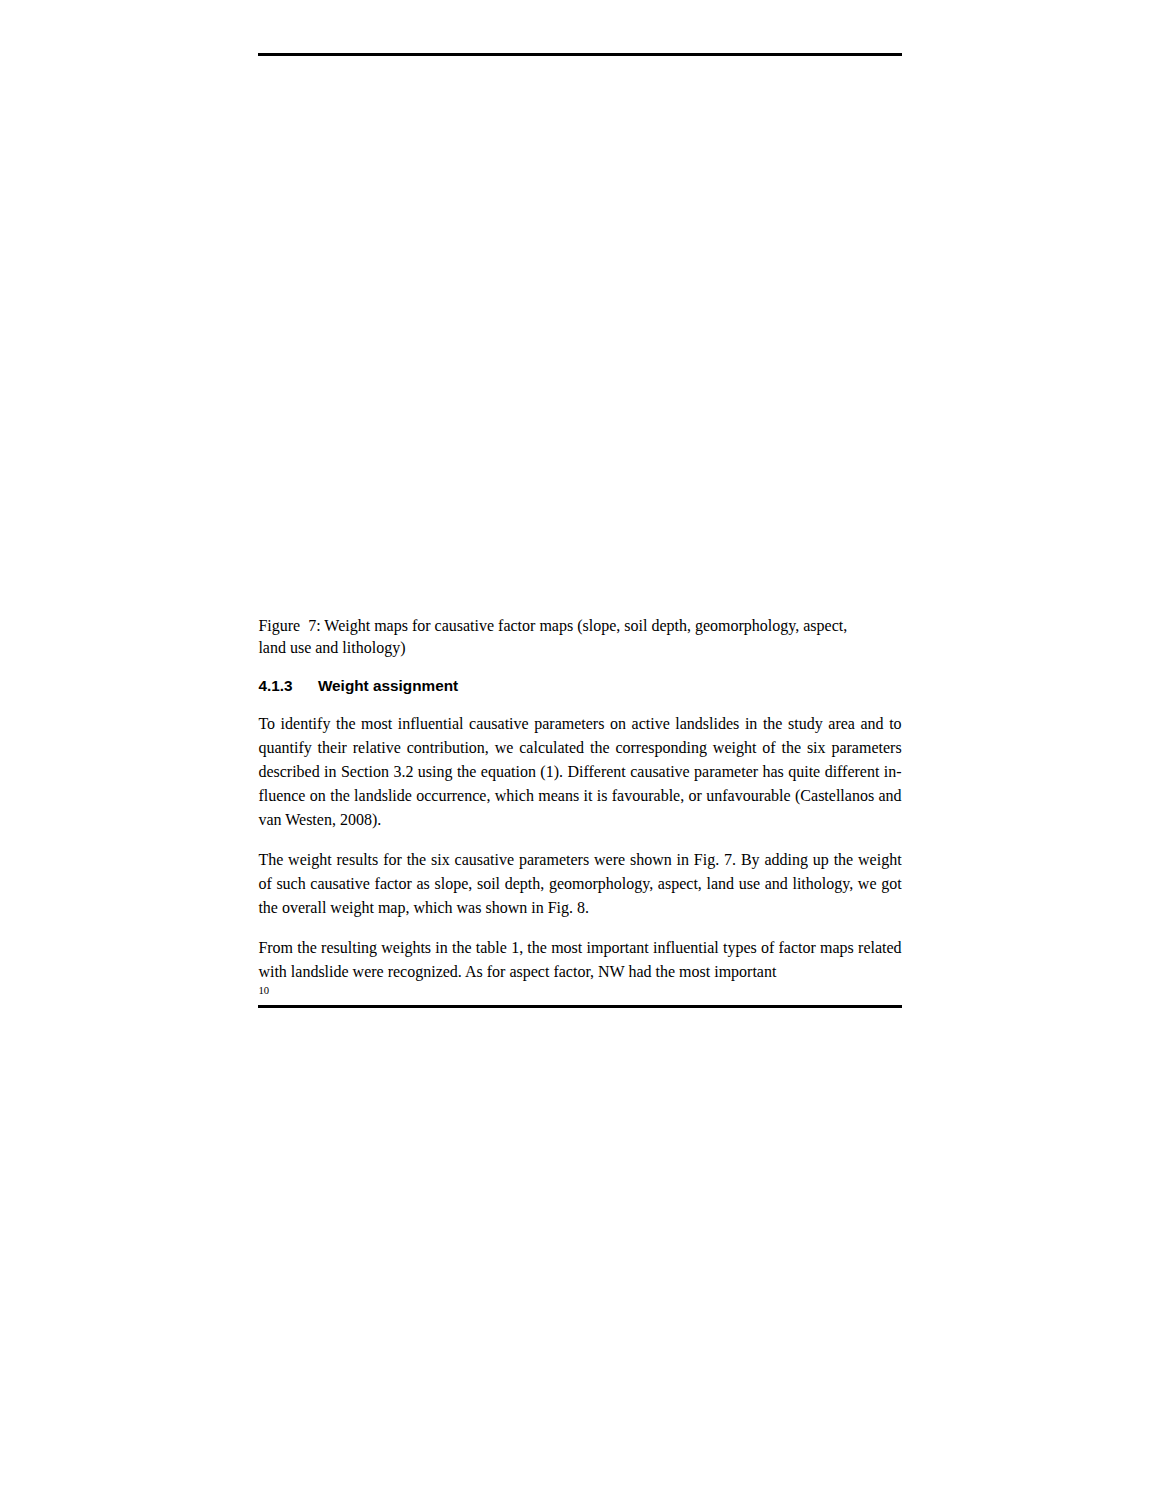Figure 7: Weight maps for causative factor maps (slope, soil depth, geomorphology, aspect,
land use and lithology)
4.1.3 Weight assignment
To identify the most influential causative parameters on active landslides in the study area and to quantify their relative contribution, we calculated the corresponding weight of the six parameters described in Section 3.2 using the equation (1). Different causative parameter has quite different influence on the landslide occurrence, which means it is favourable, or unfavourable (Castellanos and van Westen, 2008).
The weight results for the six causative parameters were shown in Fig. 7. By adding up the weight of such causative factor as slope, soil depth, geomorphology, aspect, land use and lithology, we got the overall weight map, which was shown in Fig. 8.
From the resulting weights in the table 1, the most important influential types of factor maps related with landslide were recognized. As for aspect factor, NW had the most important
10